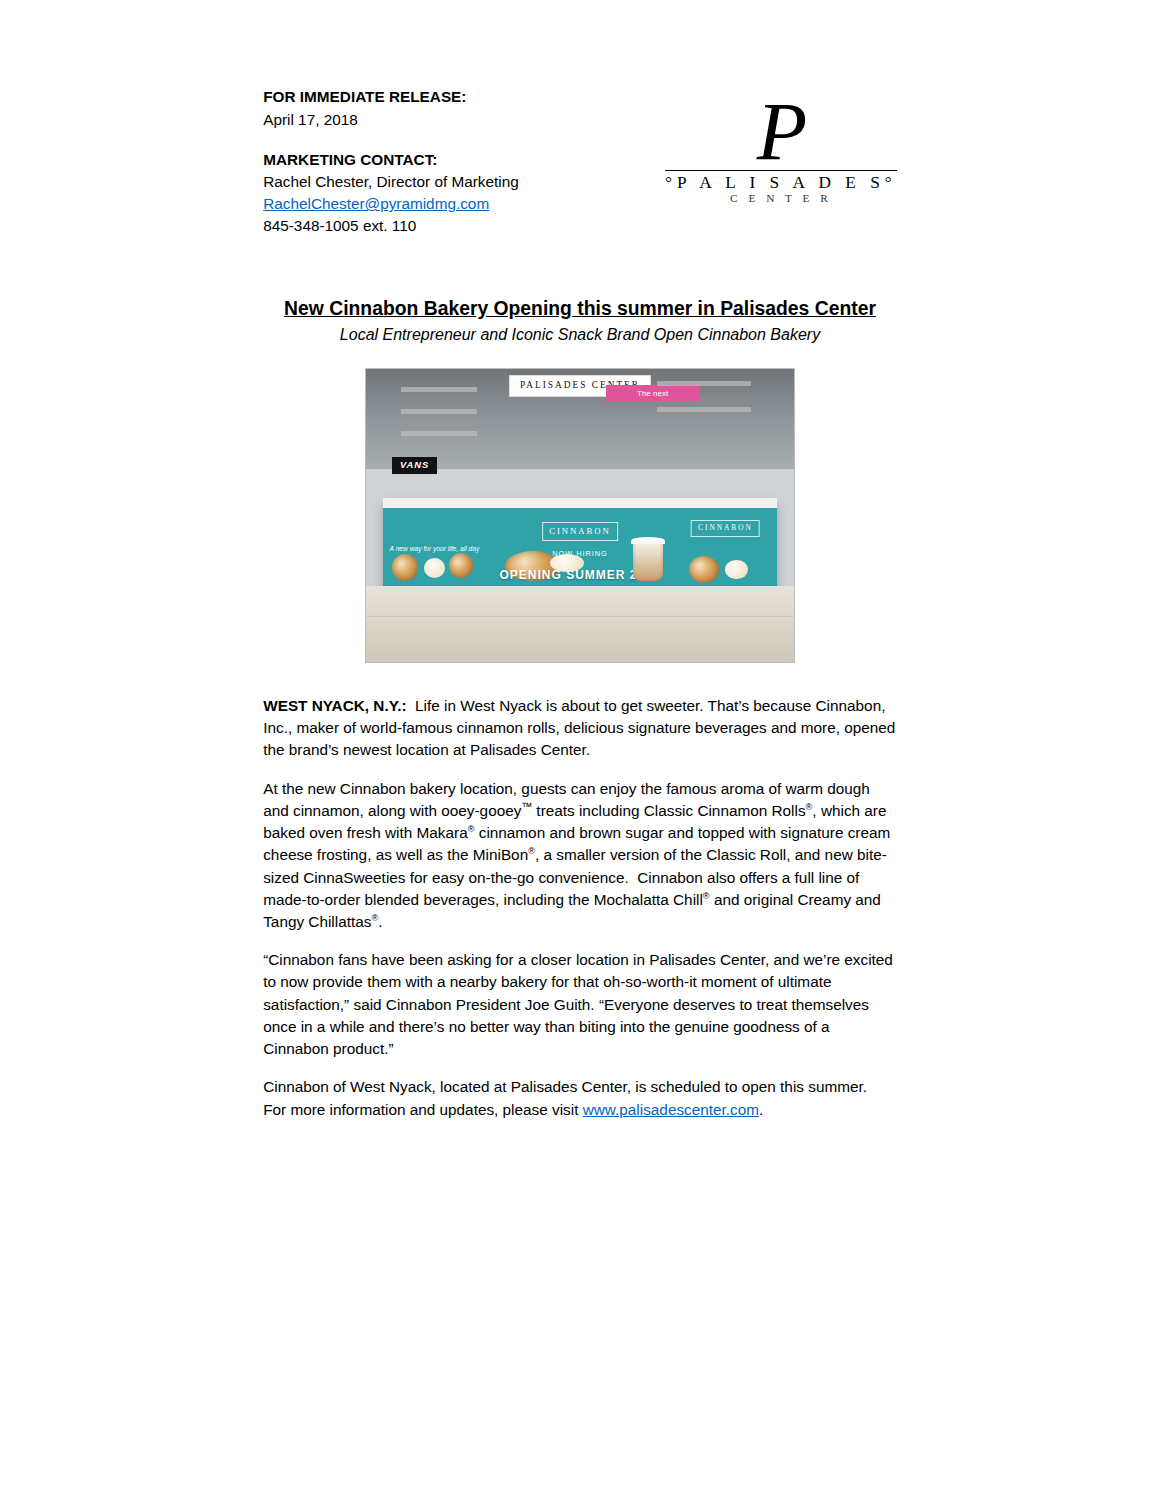FOR IMMEDIATE RELEASE:
April 17, 2018
MARKETING CONTACT:
Rachel Chester, Director of Marketing
RachelChester@pyramidmg.com
845-348-1005 ext. 110
P
°P A L I S A D E S° C E N T E R
New Cinnabon Bakery Opening this summer in Palisades Center
Local Entrepreneur and Iconic Snack Brand Open Cinnabon Bakery
PALISADES CENTER
The next
VANS
A new way for your life, all day
CINNABON
NOW HIRING
OPENING SUMMER 2018
CINNABON
WEST NYACK, N.Y.: Life in West Nyack is about to get sweeter. That’s because Cinnabon, Inc., maker of world-famous cinnamon rolls, delicious signature beverages and more, opened the brand’s newest location at Palisades Center.
At the new Cinnabon bakery location, guests can enjoy the famous aroma of warm dough and cinnamon, along with ooey-gooey™ treats including Classic Cinnamon Rolls®, which are baked oven fresh with Makara® cinnamon and brown sugar and topped with signature cream cheese frosting, as well as the MiniBon®, a smaller version of the Classic Roll, and new bite-sized CinnaSweeties for easy on-the-go convenience. Cinnabon also offers a full line of made-to-order blended beverages, including the Mochalatta Chill® and original Creamy and Tangy Chillattas®.
“Cinnabon fans have been asking for a closer location in Palisades Center, and we’re excited to now provide them with a nearby bakery for that oh-so-worth-it moment of ultimate satisfaction,” said Cinnabon President Joe Guith. “Everyone deserves to treat themselves once in a while and there’s no better way than biting into the genuine goodness of a Cinnabon product.”
Cinnabon of West Nyack, located at Palisades Center, is scheduled to open this summer. For more information and updates, please visit www.palisadescenter.com.